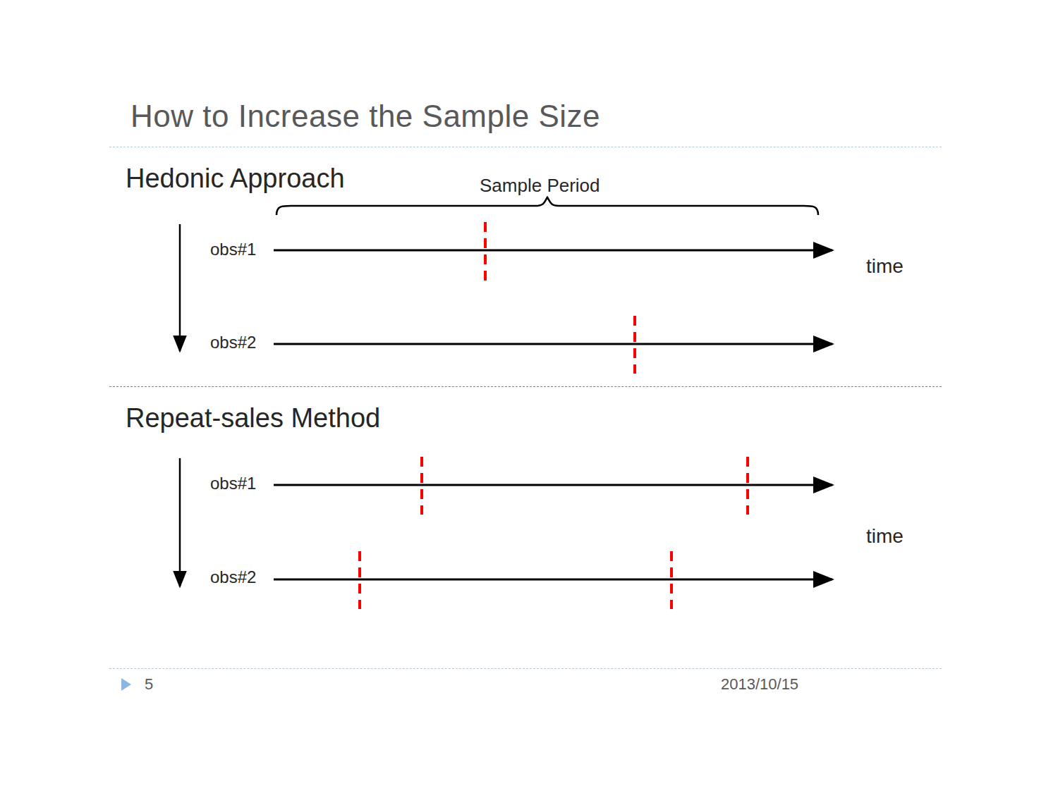How to Increase the Sample Size
Hedonic Approach
Sample Period
obs#1
obs#2
time
Repeat-sales Method
obs#1
obs#2
time
5
2013/10/15